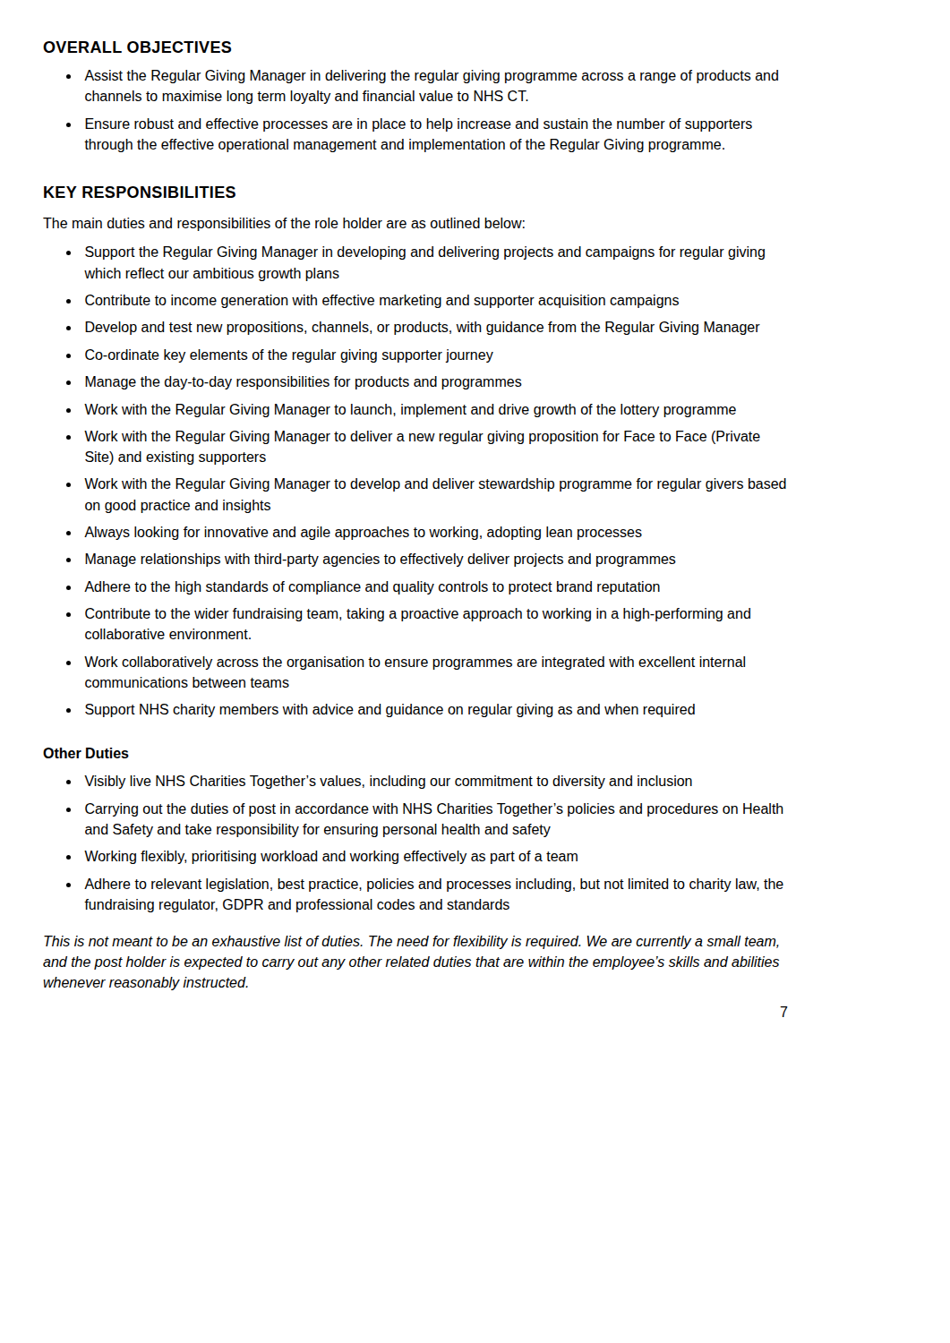OVERALL OBJECTIVES
Assist the Regular Giving Manager in delivering the regular giving programme across a range of products and channels to maximise long term loyalty and financial value to NHS CT.
Ensure robust and effective processes are in place to help increase and sustain the number of supporters through the effective operational management and implementation of the Regular Giving programme.
KEY RESPONSIBILITIES
The main duties and responsibilities of the role holder are as outlined below:
Support the Regular Giving Manager in developing and delivering projects and campaigns for regular giving which reflect our ambitious growth plans
Contribute to income generation with effective marketing and supporter acquisition campaigns
Develop and test new propositions, channels, or products, with guidance from the Regular Giving Manager
Co-ordinate key elements of the regular giving supporter journey
Manage the day-to-day responsibilities for products and programmes
Work with the Regular Giving Manager to launch, implement and drive growth of the lottery programme
Work with the Regular Giving Manager to deliver a new regular giving proposition for Face to Face (Private Site) and existing supporters
Work with the Regular Giving Manager to develop and deliver stewardship programme for regular givers based on good practice and insights
Always looking for innovative and agile approaches to working, adopting lean processes
Manage relationships with third-party agencies to effectively deliver projects and programmes
Adhere to the high standards of compliance and quality controls to protect brand reputation
Contribute to the wider fundraising team, taking a proactive approach to working in a high-performing and collaborative environment.
Work collaboratively across the organisation to ensure programmes are integrated with excellent internal communications between teams
Support NHS charity members with advice and guidance on regular giving as and when required
Other Duties
Visibly live NHS Charities Together’s values, including our commitment to diversity and inclusion
Carrying out the duties of post in accordance with NHS Charities Together’s policies and procedures on Health and Safety and take responsibility for ensuring personal health and safety
Working flexibly, prioritising workload and working effectively as part of a team
Adhere to relevant legislation, best practice, policies and processes including, but not limited to charity law, the fundraising regulator, GDPR and professional codes and standards
This is not meant to be an exhaustive list of duties. The need for flexibility is required. We are currently a small team, and the post holder is expected to carry out any other related duties that are within the employee’s skills and abilities whenever reasonably instructed.
7